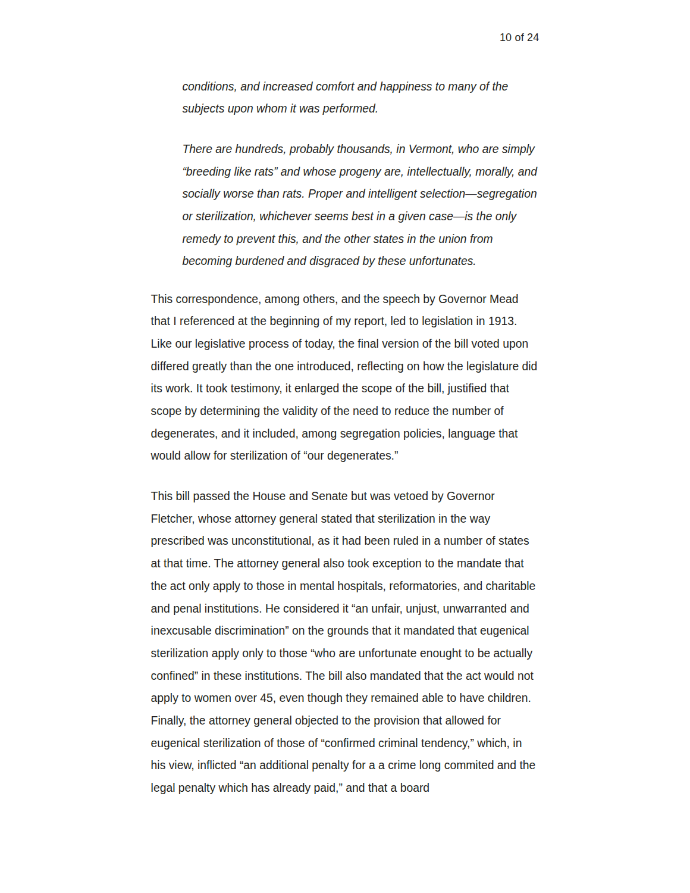10 of 24
conditions, and increased comfort and happiness to many of the subjects upon whom it was performed.
There are hundreds, probably thousands, in Vermont, who are simply “breeding like rats” and whose progeny are, intellectually, morally, and socially worse than rats. Proper and intelligent selection—segregation or sterilization, whichever seems best in a given case—is the only remedy to prevent this, and the other states in the union from becoming burdened and disgraced by these unfortunates.
This correspondence, among others, and the speech by Governor Mead that I referenced at the beginning of my report, led to legislation in 1913. Like our legislative process of today, the final version of the bill voted upon differed greatly than the one introduced, reflecting on how the legislature did its work. It took testimony, it enlarged the scope of the bill, justified that scope by determining the validity of the need to reduce the number of degenerates, and it included, among segregation policies, language that would allow for sterilization of “our degenerates.”
This bill passed the House and Senate but was vetoed by Governor Fletcher, whose attorney general stated that sterilization in the way prescribed was unconstitutional, as it had been ruled in a number of states at that time. The attorney general also took exception to the mandate that the act only apply to those in mental hospitals, reformatories, and charitable and penal institutions. He considered it “an unfair, unjust, unwarranted and inexcusable discrimination” on the grounds that it mandated that eugenical sterilization apply only to those “who are unfortunate enought to be actually confined” in these institutions. The bill also mandated that the act would not apply to women over 45, even though they remained able to have children. Finally, the attorney general objected to the provision that allowed for eugenical sterilization of those of “confirmed criminal tendency,” which, in his view, inflicted “an additional penalty for a a crime long commited and the legal penalty which has already paid,” and that a board